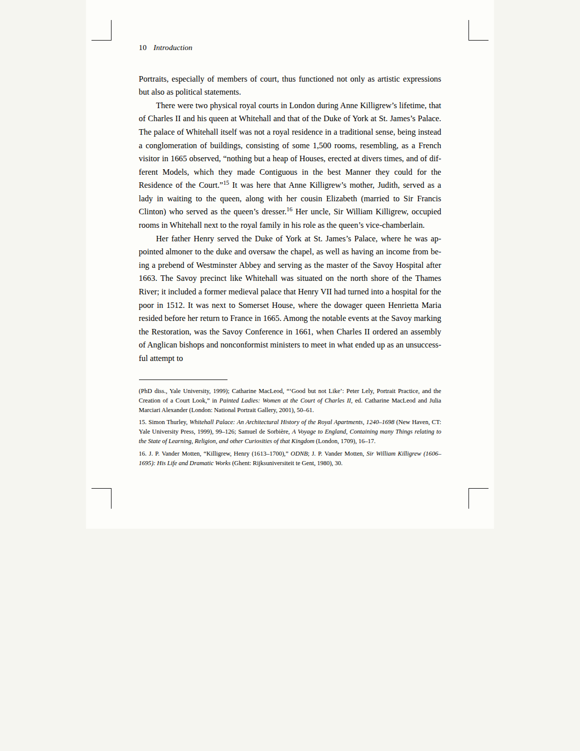10 Introduction
Portraits, especially of members of court, thus functioned not only as artistic expressions but also as political statements.
There were two physical royal courts in London during Anne Killigrew’s lifetime, that of Charles II and his queen at Whitehall and that of the Duke of York at St. James’s Palace. The palace of Whitehall itself was not a royal residence in a traditional sense, being instead a conglomeration of buildings, consisting of some 1,500 rooms, resembling, as a French visitor in 1665 observed, “nothing but a heap of Houses, erected at divers times, and of different Models, which they made Contiguous in the best Manner they could for the Residence of the Court.”15 It was here that Anne Killigrew’s mother, Judith, served as a lady in waiting to the queen, along with her cousin Elizabeth (married to Sir Francis Clinton) who served as the queen’s dresser.16 Her uncle, Sir William Killigrew, occupied rooms in Whitehall next to the royal family in his role as the queen’s vice-chamberlain.
Her father Henry served the Duke of York at St. James’s Palace, where he was appointed almoner to the duke and oversaw the chapel, as well as having an income from being a prebend of Westminster Abbey and serving as the master of the Savoy Hospital after 1663. The Savoy precinct like Whitehall was situated on the north shore of the Thames River; it included a former medieval palace that Henry VII had turned into a hospital for the poor in 1512. It was next to Somerset House, where the dowager queen Henrietta Maria resided before her return to France in 1665. Among the notable events at the Savoy marking the Restoration, was the Savoy Conference in 1661, when Charles II ordered an assembly of Anglican bishops and nonconformist ministers to meet in what ended up as an unsuccessful attempt to
(PhD diss., Yale University, 1999); Catharine MacLeod, “‘Good but not Like’: Peter Lely, Portrait Practice, and the Creation of a Court Look,” in Painted Ladies: Women at the Court of Charles II, ed. Catharine MacLeod and Julia Marciari Alexander (London: National Portrait Gallery, 2001), 50–61.
15. Simon Thurley, Whitehall Palace: An Architectural History of the Royal Apartments, 1240–1698 (New Haven, CT: Yale University Press, 1999), 99–126; Samuel de Sorbière, A Voyage to England, Containing many Things relating to the State of Learning, Religion, and other Curiosities of that Kingdom (London, 1709), 16–17.
16. J. P. Vander Motten, “Killigrew, Henry (1613–1700),” ODNB; J. P. Vander Motten, Sir William Killigrew (1606–1695): His Life and Dramatic Works (Ghent: Rijksuniversiteit te Gent, 1980), 30.